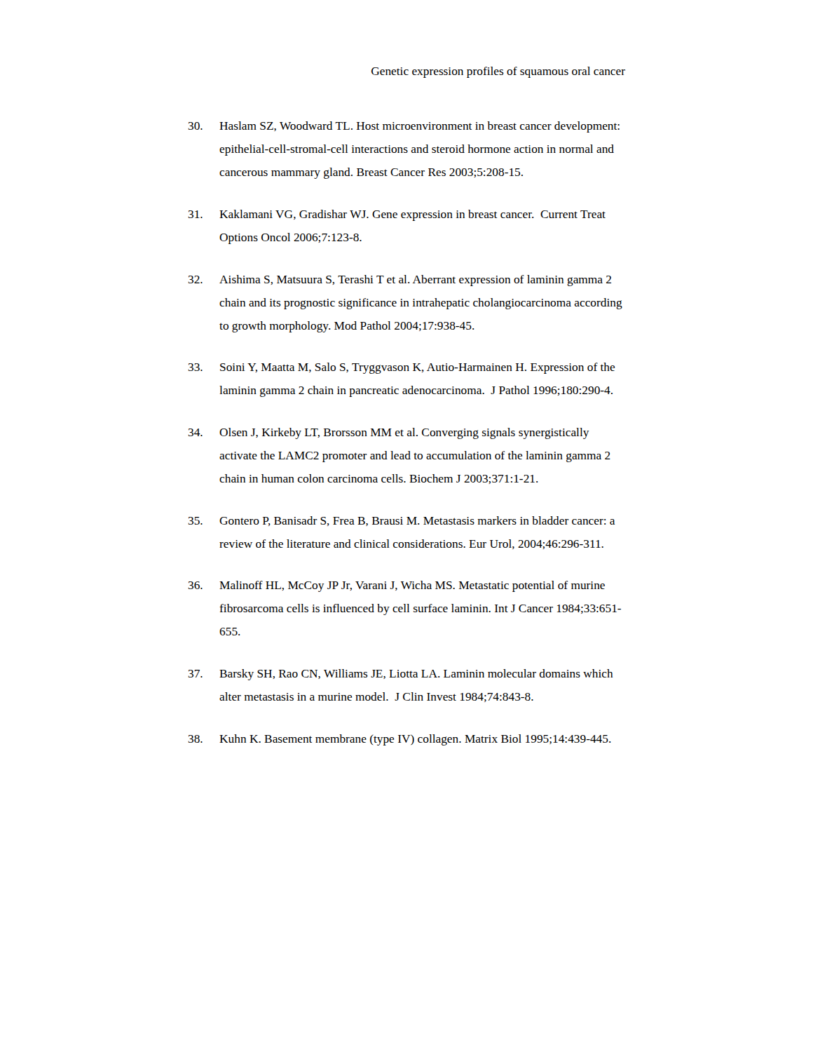Genetic expression profiles of squamous oral cancer
30. Haslam SZ, Woodward TL. Host microenvironment in breast cancer development: epithelial-cell-stromal-cell interactions and steroid hormone action in normal and cancerous mammary gland. Breast Cancer Res 2003;5:208-15.
31. Kaklamani VG, Gradishar WJ. Gene expression in breast cancer. Current Treat Options Oncol 2006;7:123-8.
32. Aishima S, Matsuura S, Terashi T et al. Aberrant expression of laminin gamma 2 chain and its prognostic significance in intrahepatic cholangiocarcinoma according to growth morphology. Mod Pathol 2004;17:938-45.
33. Soini Y, Maatta M, Salo S, Tryggvason K, Autio-Harmainen H. Expression of the laminin gamma 2 chain in pancreatic adenocarcinoma. J Pathol 1996;180:290-4.
34. Olsen J, Kirkeby LT, Brorsson MM et al. Converging signals synergistically activate the LAMC2 promoter and lead to accumulation of the laminin gamma 2 chain in human colon carcinoma cells. Biochem J 2003;371:1-21.
35. Gontero P, Banisadr S, Frea B, Brausi M. Metastasis markers in bladder cancer: a review of the literature and clinical considerations. Eur Urol, 2004;46:296-311.
36. Malinoff HL, McCoy JP Jr, Varani J, Wicha MS. Metastatic potential of murine fibrosarcoma cells is influenced by cell surface laminin. Int J Cancer 1984;33:651-655.
37. Barsky SH, Rao CN, Williams JE, Liotta LA. Laminin molecular domains which alter metastasis in a murine model. J Clin Invest 1984;74:843-8.
38. Kuhn K. Basement membrane (type IV) collagen. Matrix Biol 1995;14:439-445.